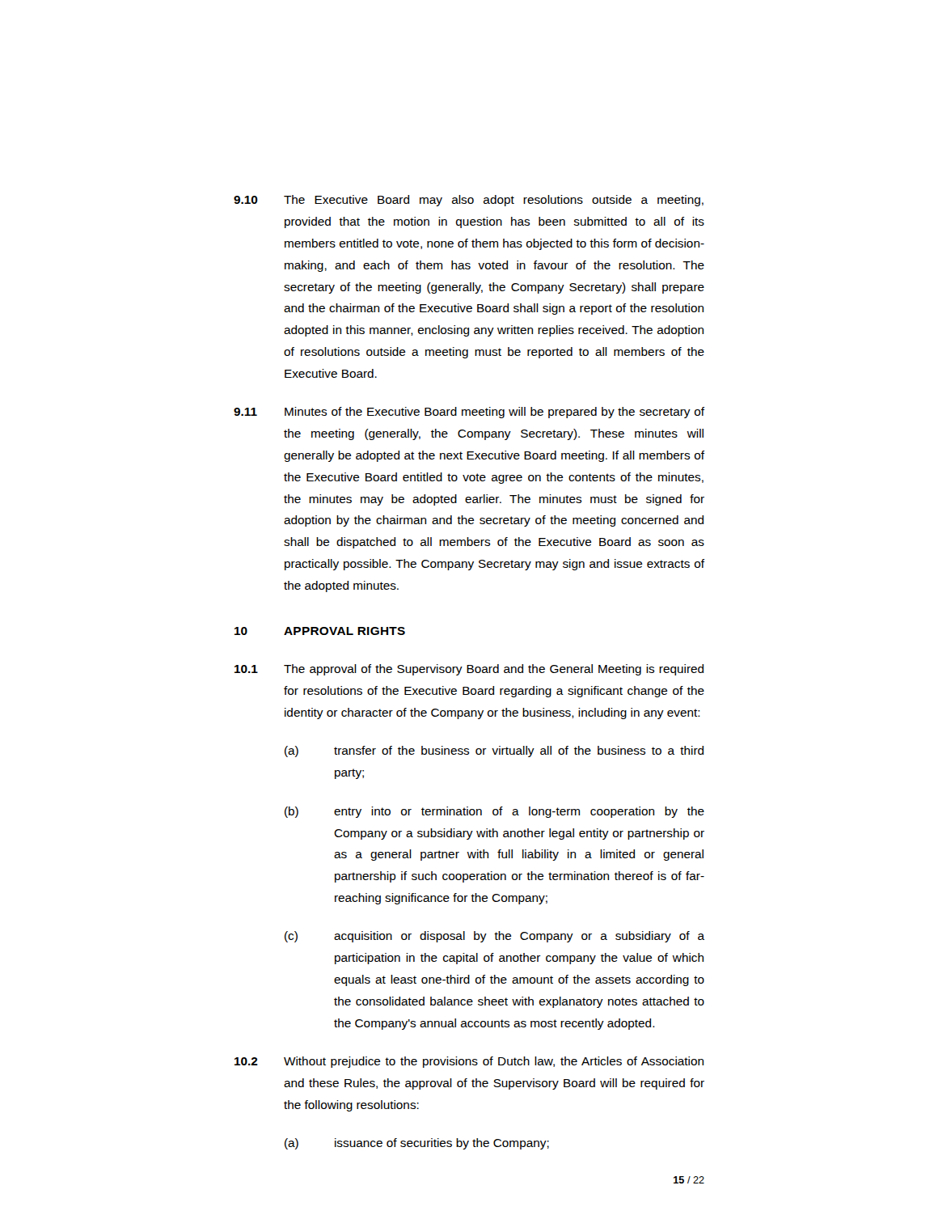9.10
The Executive Board may also adopt resolutions outside a meeting, provided that the motion in question has been submitted to all of its members entitled to vote, none of them has objected to this form of decision-making, and each of them has voted in favour of the resolution. The secretary of the meeting (generally, the Company Secretary) shall prepare and the chairman of the Executive Board shall sign a report of the resolution adopted in this manner, enclosing any written replies received. The adoption of resolutions outside a meeting must be reported to all members of the Executive Board.
9.11
Minutes of the Executive Board meeting will be prepared by the secretary of the meeting (generally, the Company Secretary). These minutes will generally be adopted at the next Executive Board meeting. If all members of the Executive Board entitled to vote agree on the contents of the minutes, the minutes may be adopted earlier. The minutes must be signed for adoption by the chairman and the secretary of the meeting concerned and shall be dispatched to all members of the Executive Board as soon as practically possible. The Company Secretary may sign and issue extracts of the adopted minutes.
10
APPROVAL RIGHTS
10.1
The approval of the Supervisory Board and the General Meeting is required for resolutions of the Executive Board regarding a significant change of the identity or character of the Company or the business, including in any event:
(a)
transfer of the business or virtually all of the business to a third party;
(b)
entry into or termination of a long-term cooperation by the Company or a subsidiary with another legal entity or partnership or as a general partner with full liability in a limited or general partnership if such cooperation or the termination thereof is of far-reaching significance for the Company;
(c)
acquisition or disposal by the Company or a subsidiary of a participation in the capital of another company the value of which equals at least one-third of the amount of the assets according to the consolidated balance sheet with explanatory notes attached to the Company's annual accounts as most recently adopted.
10.2
Without prejudice to the provisions of Dutch law, the Articles of Association and these Rules, the approval of the Supervisory Board will be required for the following resolutions:
(a)
issuance of securities by the Company;
15 / 22